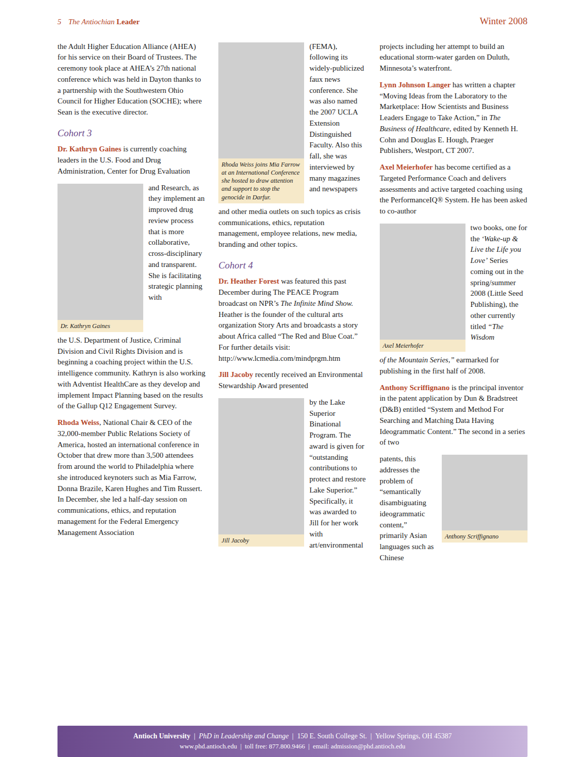5 The Antiochian Leader
Winter 2008
the Adult Higher Education Alliance (AHEA) for his service on their Board of Trustees. The ceremony took place at AHEA’s 27th national conference which was held in Dayton thanks to a partnership with the Southwestern Ohio Council for Higher Education (SOCHE); where Sean is the executive director.
Cohort 3
Dr. Kathryn Gaines is currently coaching leaders in the U.S. Food and Drug Administration, Center for Drug Evaluation
Dr. Kathryn Gaines
and Research, as they implement an improved drug review process that is more collaborative, cross-disciplinary and transparent. She is facilitating strategic planning with
the U.S. Department of Justice, Criminal Division and Civil Rights Division and is beginning a coaching project within the U.S. intelligence community. Kathryn is also working with Adventist HealthCare as they develop and implement Impact Planning based on the results of the Gallup Q12 Engagement Survey.
Rhoda Weiss, National Chair & CEO of the 32,000-member Public Relations Society of America, hosted an international conference in October that drew more than 3,500 attendees from around the world to Philadelphia where she introduced keynoters such as Mia Farrow, Donna Brazile, Karen Hughes and Tim Russert. In December, she led a half-day session on communications, ethics, and reputation management for the Federal Emergency Management Association
Rhoda Weiss joins Mia Farrow at an International Conference she hosted to draw attention and support to stop the genocide in Darfur.
(FEMA), following its widely-publicized faux news conference. She was also named the 2007 UCLA Extension Distinguished Faculty. Also this fall, she was interviewed by many magazines and newspapers
and other media outlets on such topics as crisis communications, ethics, reputation management, employee relations, new media, branding and other topics.
Cohort 4
Dr. Heather Forest was featured this past December during The PEACE Program broadcast on NPR’s The Infinite Mind Show. Heather is the founder of the cultural arts organization Story Arts and broadcasts a story about Africa called “The Red and Blue Coat.” For further details visit: http://www.lcmedia.com/mindprgm.htm
Jill Jacoby recently received an Environmental Stewardship Award presented
Jill Jacoby
by the Lake Superior Binational Program. The award is given for “outstanding contributions to protect and restore Lake Superior.” Specifically, it was awarded to Jill for her work with art/environmental
projects including her attempt to build an educational storm-water garden on Duluth, Minnesota’s waterfront.
Lynn Johnson Langer has written a chapter “Moving Ideas from the Laboratory to the Marketplace: How Scientists and Business Leaders Engage to Take Action,” in The Business of Healthcare, edited by Kenneth H. Cohn and Douglas E. Hough, Praeger Publishers, Westport, CT 2007.
Axel Meierhofer has become certified as a Targeted Performance Coach and delivers assessments and active targeted coaching using the PerformanceIQ® System. He has been asked to co-author
Axel Meierhofer
two books, one for the ‘Wake-up & Live the Life you Love’ Series coming out in the spring/summer 2008 (Little Seed Publishing), the other currently titled “The Wisdom
of the Mountain Series,” earmarked for publishing in the first half of 2008.
Anthony Scriffignano is the principal inventor in the patent application by Dun & Bradstreet (D&B) entitled “System and Method For Searching and Matching Data Having Ideogrammatic Content.” The second in a series of two
Anthony Scriffignano
patents, this addresses the problem of “semantically disambiguating ideogrammatic content,” primarily Asian languages such as Chinese
Antioch University | PhD in Leadership and Change | 150 E. South College St. | Yellow Springs, OH 45387
www.phd.antioch.edu | toll free: 877.800.9466 | email: admission@phd.antioch.edu